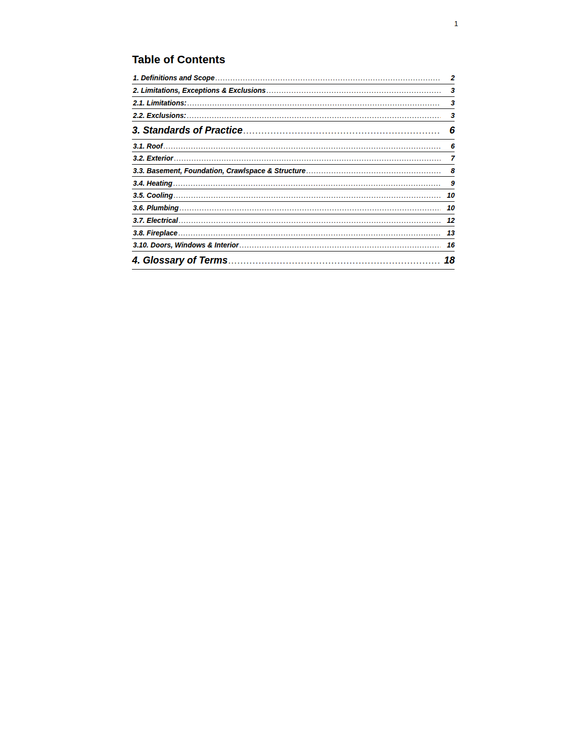1
Table of Contents
1. Definitions and Scope .................................................................................................................. 2
2. Limitations, Exceptions & Exclusions ............................................................................................. 3
2.1. Limitations: ............................................................................................................................. 3
2.2. Exclusions: .............................................................................................................................. 3
3. Standards of Practice ......................................................................................... 6
3.1. Roof ....................................................................................................................................... 6
3.2. Exterior ................................................................................................................................... 7
3.3. Basement, Foundation, Crawlspace & Structure ......................................................................... 8
3.4. Heating ................................................................................................................................... 9
3.5. Cooling ................................................................................................................................. 10
3.6. Plumbing .............................................................................................................................. 10
3.7. Electrical ............................................................................................................................... 12
3.8. Fireplace .............................................................................................................................. 13
3.10. Doors, Windows & Interior ......................................................................................................... 16
4. Glossary of Terms .............................................................................................. 18